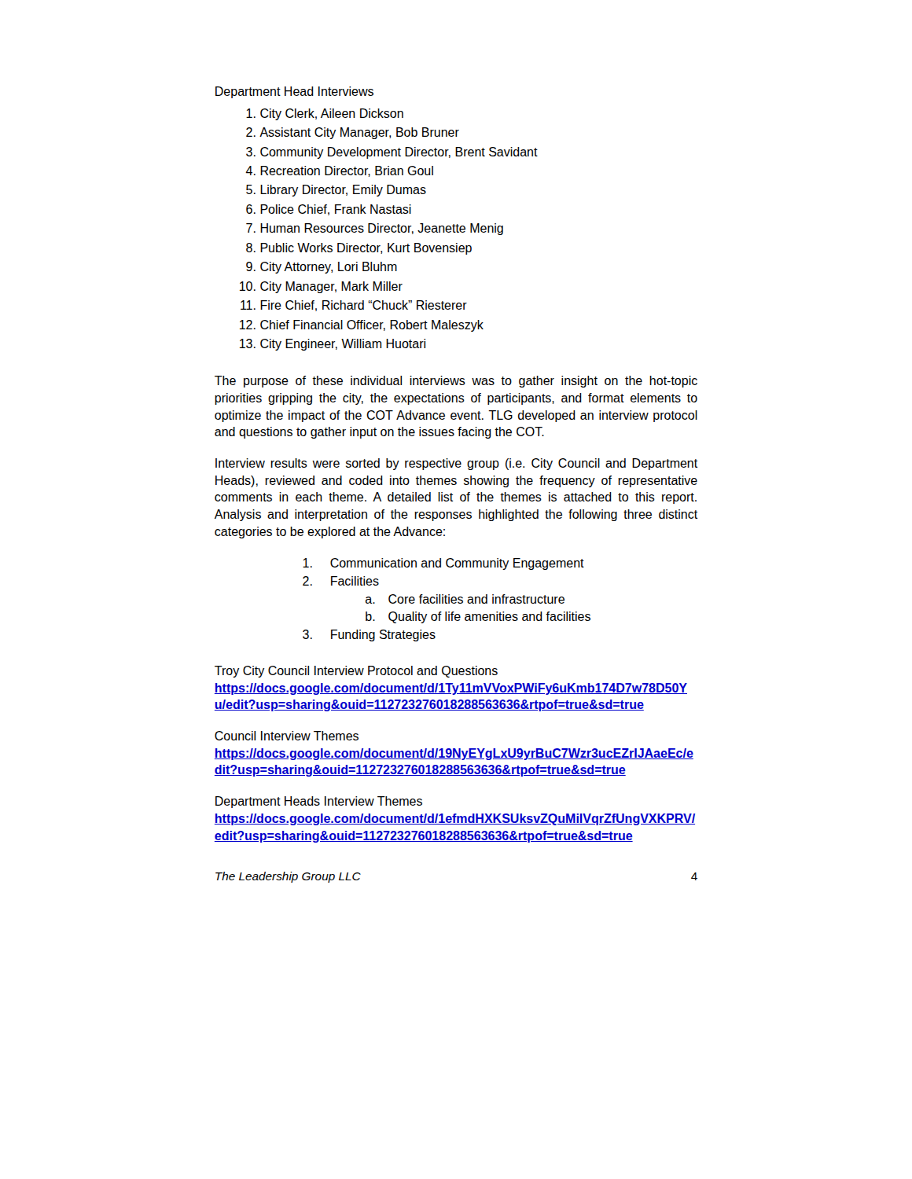Department Head Interviews
City Clerk, Aileen Dickson
Assistant City Manager, Bob Bruner
Community Development Director, Brent Savidant
Recreation Director, Brian Goul
Library Director, Emily Dumas
Police Chief, Frank Nastasi
Human Resources Director, Jeanette Menig
Public Works Director, Kurt Bovensiep
City Attorney, Lori Bluhm
City Manager, Mark Miller
Fire Chief, Richard “Chuck” Riesterer
Chief Financial Officer, Robert Maleszyk
City Engineer, William Huotari
The purpose of these individual interviews was to gather insight on the hot-topic priorities gripping the city, the expectations of participants, and format elements to optimize the impact of the COT Advance event. TLG developed an interview protocol and questions to gather input on the issues facing the COT.
Interview results were sorted by respective group (i.e. City Council and Department Heads), reviewed and coded into themes showing the frequency of representative comments in each theme. A detailed list of the themes is attached to this report. Analysis and interpretation of the responses highlighted the following three distinct categories to be explored at the Advance:
Communication and Community Engagement
Facilities
Core facilities and infrastructure
Quality of life amenities and facilities
Funding Strategies
Troy City Council Interview Protocol and Questions
https://docs.google.com/document/d/1Ty11mVVoxPWiFy6uKmb174D7w78D50Yu/edit?usp=sharing&ouid=112723276018288563636&rtpof=true&sd=true
Council Interview Themes
https://docs.google.com/document/d/19NyEYgLxU9yrBuC7Wzr3ucEZrIJAaeEc/edit?usp=sharing&ouid=112723276018288563636&rtpof=true&sd=true
Department Heads Interview Themes
https://docs.google.com/document/d/1efmdHXKSUksvZQuMiIVqrZfUngVXKPRV/edit?usp=sharing&ouid=112723276018288563636&rtpof=true&sd=true
The Leadership Group LLC 4